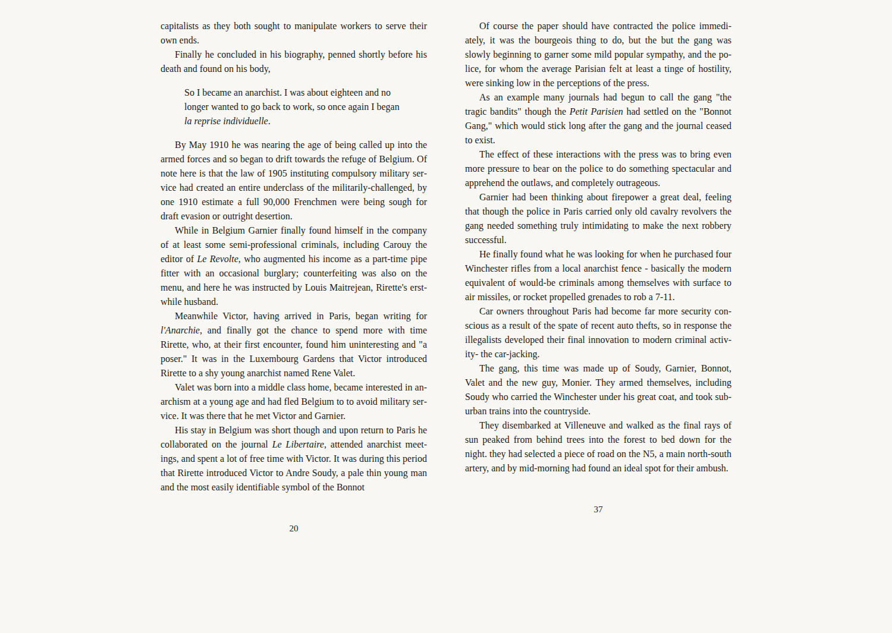capitalists as they both sought to manipulate workers to serve their own ends.
Finally he concluded in his biography, penned shortly before his death and found on his body,
So I became an anarchist. I was about eighteen and no longer wanted to go back to work, so once again I began la reprise individuelle.
By May 1910 he was nearing the age of being called up into the armed forces and so began to drift towards the refuge of Belgium. Of note here is that the law of 1905 instituting compulsory military service had created an entire underclass of the militarily-challenged, by one 1910 estimate a full 90,000 Frenchmen were being sough for draft evasion or outright desertion.
While in Belgium Garnier finally found himself in the company of at least some semi-professional criminals, including Carouy the editor of Le Revolte, who augmented his income as a part-time pipe fitter with an occasional burglary; counterfeiting was also on the menu, and here he was instructed by Louis Maitrejean, Rirette's erstwhile husband.
Meanwhile Victor, having arrived in Paris, began writing for l'Anarchie, and finally got the chance to spend more with time Rirette, who, at their first encounter, found him uninteresting and "a poser." It was in the Luxembourg Gardens that Victor introduced Rirette to a shy young anarchist named Rene Valet.
Valet was born into a middle class home, became interested in anarchism at a young age and had fled Belgium to to avoid military service. It was there that he met Victor and Garnier.
His stay in Belgium was short though and upon return to Paris he collaborated on the journal Le Libertaire, attended anarchist meetings, and spent a lot of free time with Victor. It was during this period that Rirette introduced Victor to Andre Soudy, a pale thin young man and the most easily identifiable symbol of the Bonnot
20
Of course the paper should have contracted the police immediately, it was the bourgeois thing to do, but the but the gang was slowly beginning to garner some mild popular sympathy, and the police, for whom the average Parisian felt at least a tinge of hostility, were sinking low in the perceptions of the press.
As an example many journals had begun to call the gang "the tragic bandits" though the Petit Parisien had settled on the "Bonnot Gang," which would stick long after the gang and the journal ceased to exist.
The effect of these interactions with the press was to bring even more pressure to bear on the police to do something spectacular and apprehend the outlaws, and completely outrageous.
Garnier had been thinking about firepower a great deal, feeling that though the police in Paris carried only old cavalry revolvers the gang needed something truly intimidating to make the next robbery successful.
He finally found what he was looking for when he purchased four Winchester rifles from a local anarchist fence - basically the modern equivalent of would-be criminals among themselves with surface to air missiles, or rocket propelled grenades to rob a 7-11.
Car owners throughout Paris had become far more security conscious as a result of the spate of recent auto thefts, so in response the illegalists developed their final innovation to modern criminal activity- the car-jacking.
The gang, this time was made up of Soudy, Garnier, Bonnot, Valet and the new guy, Monier. They armed themselves, including Soudy who carried the Winchester under his great coat, and took suburban trains into the countryside.
They disembarked at Villeneuve and walked as the final rays of sun peaked from behind trees into the forest to bed down for the night. they had selected a piece of road on the N5, a main north-south artery, and by mid-morning had found an ideal spot for their ambush.
37